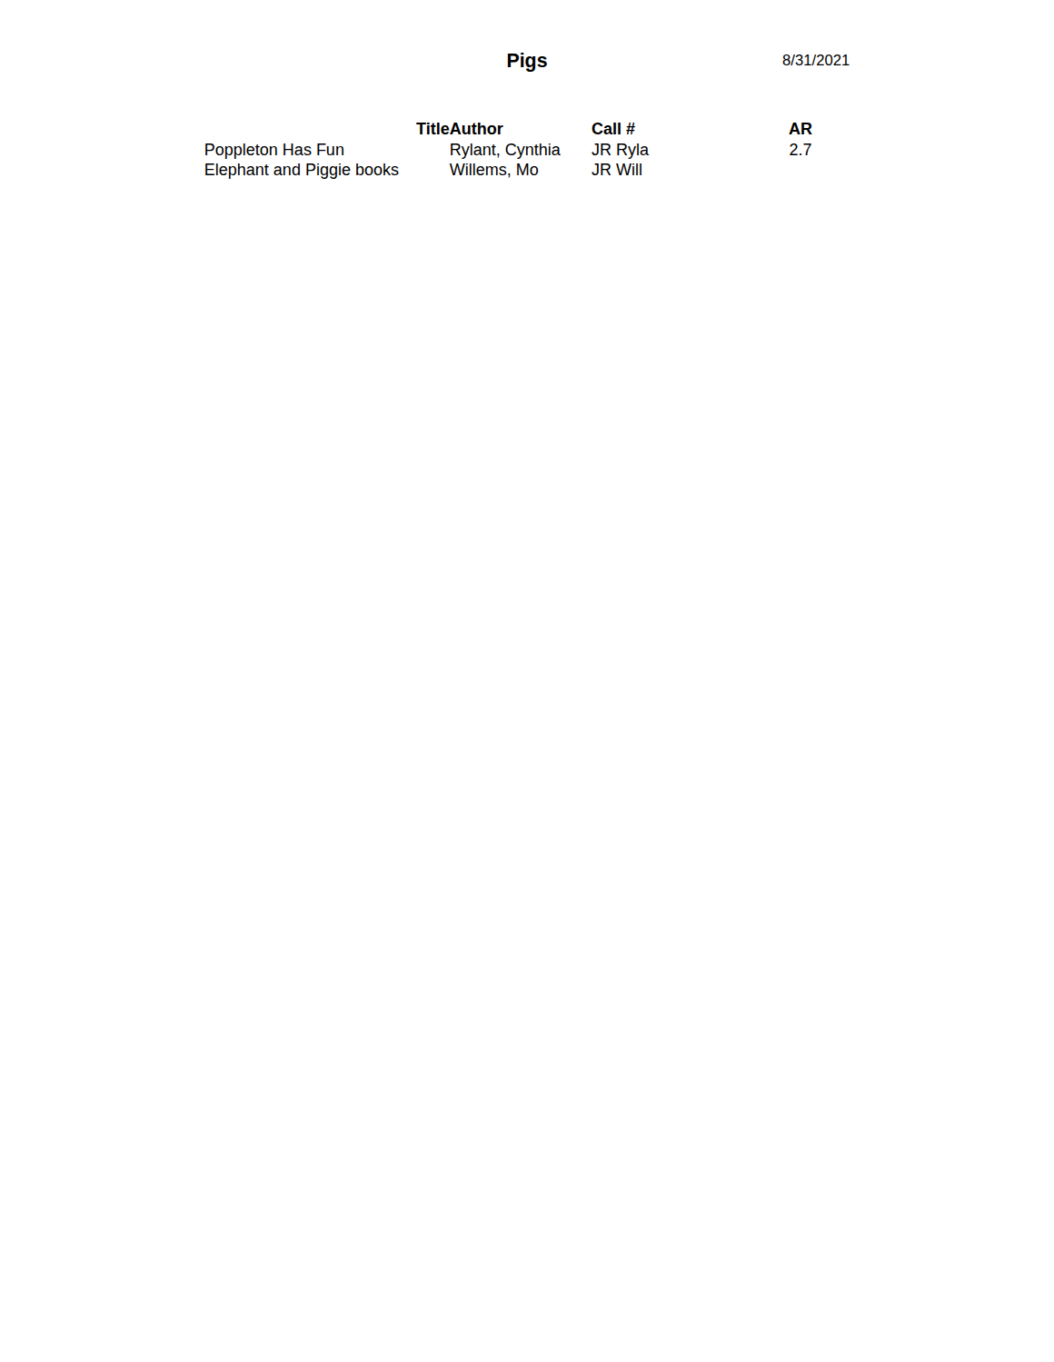Pigs
8/31/2021
| Title | Author | Call # | AR |
| --- | --- | --- | --- |
| Poppleton Has Fun | Rylant, Cynthia | JR Ryla | 2.7 |
| Elephant and Piggie books | Willems, Mo | JR Will | |